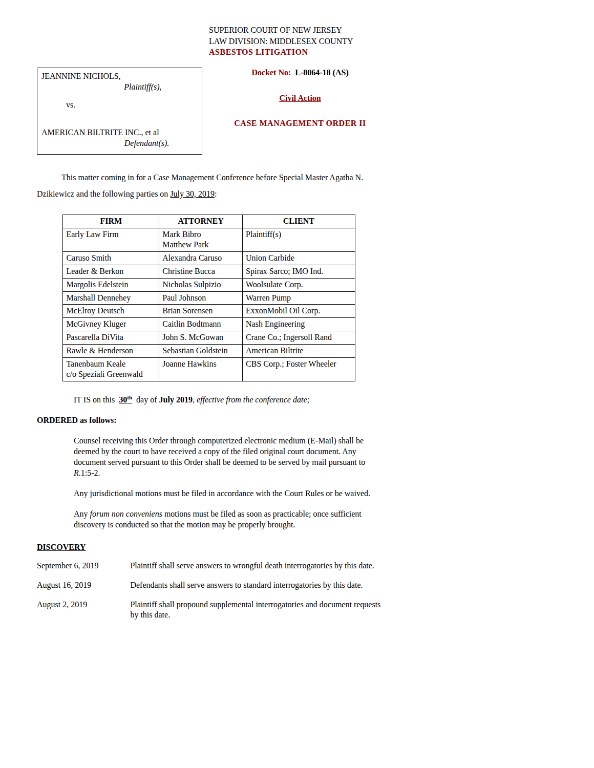SUPERIOR COURT OF NEW JERSEY
LAW DIVISION: MIDDLESEX COUNTY
ASBESTOS LITIGATION
JEANNINE NICHOLS,
Plaintiff(s),
vs.
AMERICAN BILTRITE INC., et al
Defendant(s).
Docket No: L-8064-18 (AS)
Civil Action
CASE MANAGEMENT ORDER II
This matter coming in for a Case Management Conference before Special Master Agatha N. Dzikiewicz and the following parties on July 30, 2019:
| FIRM | ATTORNEY | CLIENT |
| --- | --- | --- |
| Early Law Firm | Mark Bibro Matthew Park | Plaintiff(s) |
| Caruso Smith | Alexandra Caruso | Union Carbide |
| Leader & Berkon | Christine Bucca | Spirax Sarco; IMO Ind. |
| Margolis Edelstein | Nicholas Sulpizio | Woolsulate Corp. |
| Marshall Dennehey | Paul Johnson | Warren Pump |
| McElroy Deutsch | Brian Sorensen | ExxonMobil Oil Corp. |
| McGivney Kluger | Caitlin Bodtmann | Nash Engineering |
| Pascarella DiVita | John S. McGowan | Crane Co.; Ingersoll Rand |
| Rawle & Henderson | Sebastian Goldstein | American Biltrite |
| Tanenbaum Keale c/o Speziali Greenwald | Joanne Hawkins | CBS Corp.; Foster Wheeler |
IT IS on this 30th day of July 2019, effective from the conference date;
ORDERED as follows:
Counsel receiving this Order through computerized electronic medium (E-Mail) shall be deemed by the court to have received a copy of the filed original court document. Any document served pursuant to this Order shall be deemed to be served by mail pursuant to R.1:5-2.
Any jurisdictional motions must be filed in accordance with the Court Rules or be waived.
Any forum non conveniens motions must be filed as soon as practicable; once sufficient discovery is conducted so that the motion may be properly brought.
DISCOVERY
September 6, 2019
Plaintiff shall serve answers to wrongful death interrogatories by this date.
August 16, 2019
Defendants shall serve answers to standard interrogatories by this date.
August 2, 2019
Plaintiff shall propound supplemental interrogatories and document requests by this date.